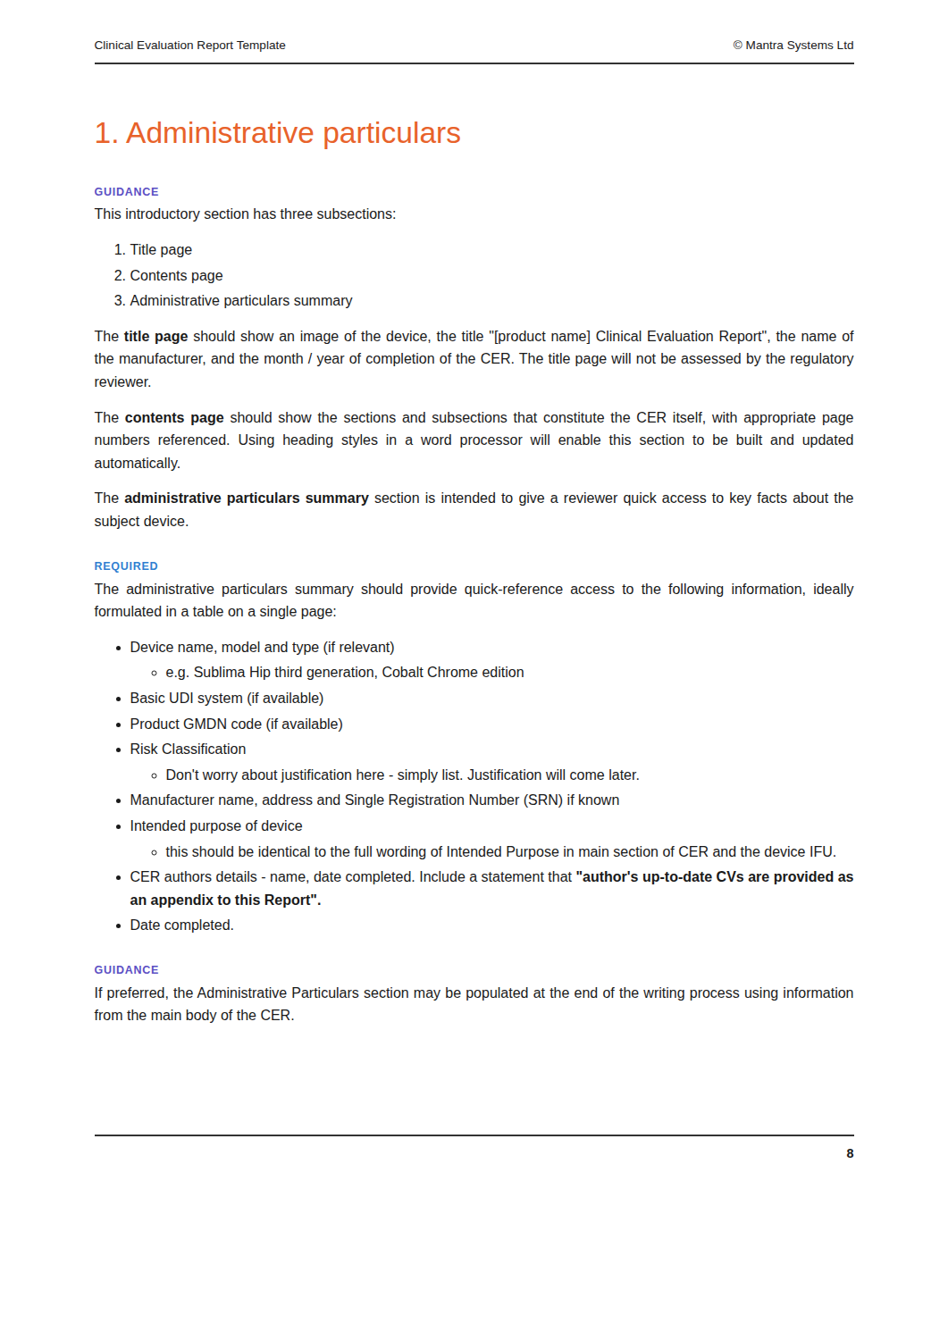Clinical Evaluation Report Template © Mantra Systems Ltd
1. Administrative particulars
GUIDANCE
This introductory section has three subsections:
Title page
Contents page
Administrative particulars summary
The title page should show an image of the device, the title "[product name] Clinical Evaluation Report", the name of the manufacturer, and the month / year of completion of the CER. The title page will not be assessed by the regulatory reviewer.
The contents page should show the sections and subsections that constitute the CER itself, with appropriate page numbers referenced. Using heading styles in a word processor will enable this section to be built and updated automatically.
The administrative particulars summary section is intended to give a reviewer quick access to key facts about the subject device.
REQUIRED
The administrative particulars summary should provide quick-reference access to the following information, ideally formulated in a table on a single page:
Device name, model and type (if relevant)
e.g. Sublima Hip third generation, Cobalt Chrome edition
Basic UDI system (if available)
Product GMDN code (if available)
Risk Classification
Don't worry about justification here - simply list. Justification will come later.
Manufacturer name, address and Single Registration Number (SRN) if known
Intended purpose of device
this should be identical to the full wording of Intended Purpose in main section of CER and the device IFU.
CER authors details - name, date completed. Include a statement that "author's up-to-date CVs are provided as an appendix to this Report".
Date completed.
GUIDANCE
If preferred, the Administrative Particulars section may be populated at the end of the writing process using information from the main body of the CER.
8